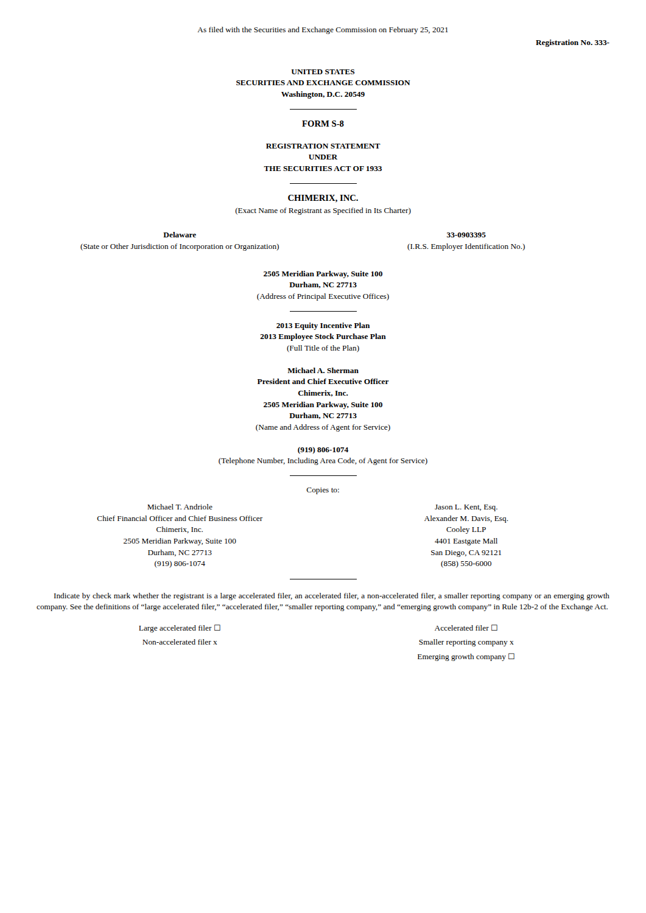As filed with the Securities and Exchange Commission on February 25, 2021
Registration No. 333-
UNITED STATES
SECURITIES AND EXCHANGE COMMISSION
Washington, D.C. 20549
FORM S-8
REGISTRATION STATEMENT
UNDER
THE SECURITIES ACT OF 1933
CHIMERIX, INC.
(Exact Name of Registrant as Specified in Its Charter)
| Delaware | 33-0903395 |
| (State or Other Jurisdiction of Incorporation or Organization) | (I.R.S. Employer Identification No.) |
2505 Meridian Parkway, Suite 100
Durham, NC 27713
(Address of Principal Executive Offices)
2013 Equity Incentive Plan
2013 Employee Stock Purchase Plan
(Full Title of the Plan)
Michael A. Sherman
President and Chief Executive Officer
Chimerix, Inc.
2505 Meridian Parkway, Suite 100
Durham, NC 27713
(Name and Address of Agent for Service)
(919) 806-1074
(Telephone Number, Including Area Code, of Agent for Service)
Copies to:
| Michael T. Andriole Chief Financial Officer and Chief Business Officer Chimerix, Inc. 2505 Meridian Parkway, Suite 100 Durham, NC 27713 (919) 806-1074 | Jason L. Kent, Esq. Alexander M. Davis, Esq. Cooley LLP 4401 Eastgate Mall San Diego, CA 92121 (858) 550-6000 |
Indicate by check mark whether the registrant is a large accelerated filer, an accelerated filer, a non-accelerated filer, a smaller reporting company or an emerging growth company. See the definitions of “large accelerated filer,” “accelerated filer,” “smaller reporting company,” and “emerging growth company” in Rule 12b-2 of the Exchange Act.
| Large accelerated filer ☐ | Accelerated filer ☐ |
| Non-accelerated filer x | Smaller reporting company x |
| | Emerging growth company ☐ |